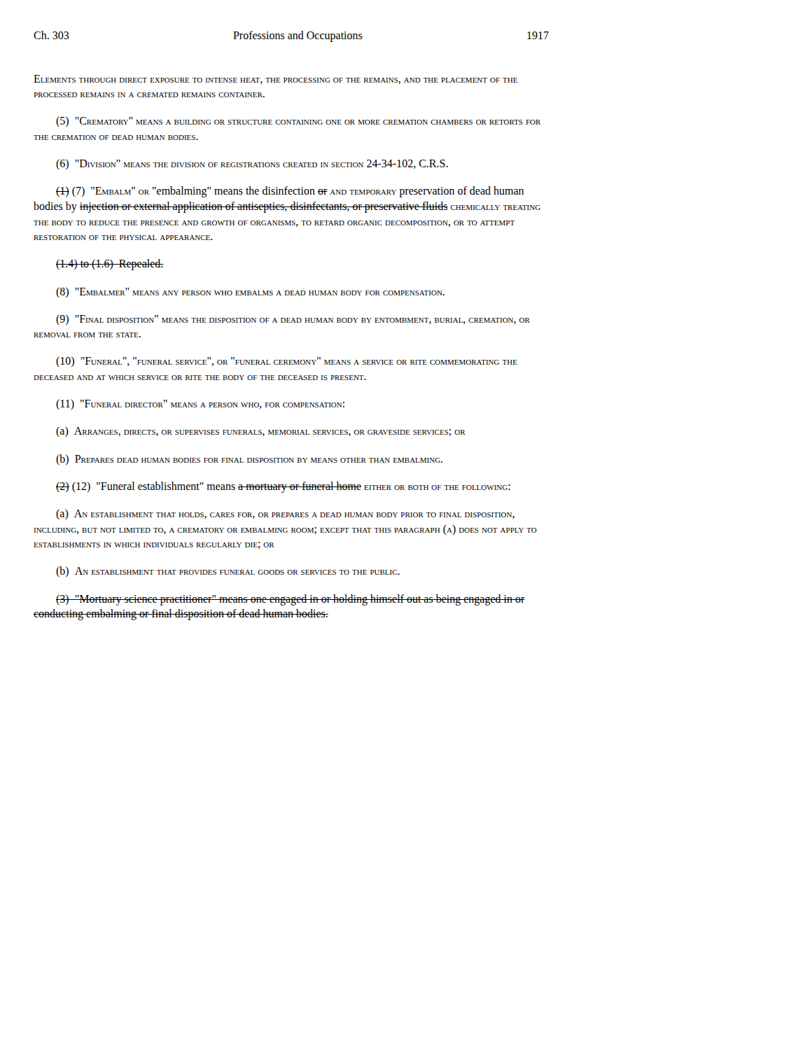Ch. 303
Professions and Occupations
1917
Elements through direct exposure to intense heat, the processing of the remains, and the placement of the processed remains in a cremated remains container.
(5) "Crematory" means a building or structure containing one or more cremation chambers or retorts for the cremation of dead human bodies.
(6) "Division" means the division of registrations created in section 24-34-102, C.R.S.
(1) (7) "Embalm" or "embalming" means the disinfection or and temporary preservation of dead human bodies by injection or external application of antiseptics, disinfectants, or preservative fluids chemically treating the body to reduce the presence and growth of organisms, to retard organic decomposition, or to attempt restoration of the physical appearance.
(1.4) to (1.6) Repealed.
(8) "Embalmer" means any person who embalms a dead human body for compensation.
(9) "Final disposition" means the disposition of a dead human body by entombment, burial, cremation, or removal from the state.
(10) "Funeral", "funeral service", or "funeral ceremony" means a service or rite commemorating the deceased and at which service or rite the body of the deceased is present.
(11) "Funeral director" means a person who, for compensation:
(a) Arranges, directs, or supervises funerals, memorial services, or graveside services; or
(b) Prepares dead human bodies for final disposition by means other than embalming.
(2) (12) "Funeral establishment" means a mortuary or funeral home either or both of the following:
(a) An establishment that holds, cares for, or prepares a dead human body prior to final disposition, including, but not limited to, a crematory or embalming room; except that this paragraph (a) does not apply to establishments in which individuals regularly die; or
(b) An establishment that provides funeral goods or services to the public.
(3) "Mortuary science practitioner" means one engaged in or holding himself out as being engaged in or conducting embalming or final disposition of dead human bodies.